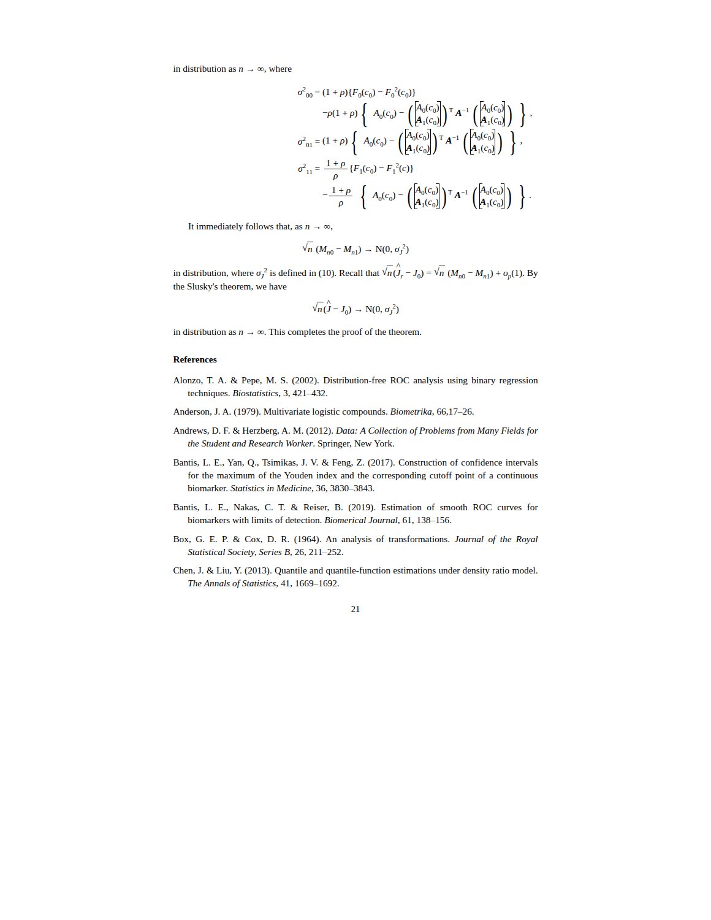in distribution as n → ∞, where
| σ 2 00 | = | (1 + ρ ){ F 0 ( c 0 ) − F 0 2 ( c 0 )} |
| | | − ρ (1 + ρ ) { A 0 ( c 0 ) − ( A 0 ( c 0 ) A 1 ( c 0 ) ) T A −1 ( A 0 ( c 0 ) A 1 ( c 0 ) ) } , |
| σ 2 01 | = | (1 + ρ ) { A 0 ( c 0 ) − ( A 0 ( c 0 ) A 1 ( c 0 ) ) T A −1 ( A 0 ( c 0 ) A 1 ( c 0 ) ) } , |
| σ 2 11 | = | 1 + ρ ρ { F 1 ( c 0 ) − F 1 2 ( c )} |
| | | − 1 + ρ ρ { A 0 ( c 0 ) − ( A 0 ( c 0 ) A 1 ( c 0 ) ) T A −1 ( A 0 ( c 0 ) A 1 ( c 0 ) ) } . |
It immediately follows that, as n → ∞,
n (Mn0 − Mn1) → N(0, σJ2)
in distribution, where σJ2 is defined in (10). Recall that n(Jr − J0) = n (Mn0 − Mn1) + op(1). By the Slusky's theorem, we have
n(J − J0) → N(0, σJ2)
in distribution as n → ∞. This completes the proof of the theorem.
References
Alonzo, T. A. & Pepe, M. S. (2002). Distribution-free ROC analysis using binary regression techniques. Biostatistics, 3, 421–432.
Anderson, J. A. (1979). Multivariate logistic compounds. Biometrika, 66,17–26.
Andrews, D. F. & Herzberg, A. M. (2012). Data: A Collection of Problems from Many Fields for the Student and Research Worker. Springer, New York.
Bantis, L. E., Yan, Q., Tsimikas, J. V. & Feng, Z. (2017). Construction of confidence intervals for the maximum of the Youden index and the corresponding cutoff point of a continuous biomarker. Statistics in Medicine, 36, 3830–3843.
Bantis, L. E., Nakas, C. T. & Reiser, B. (2019). Estimation of smooth ROC curves for biomarkers with limits of detection. Biomerical Journal, 61, 138–156.
Box, G. E. P. & Cox, D. R. (1964). An analysis of transformations. Journal of the Royal Statistical Society, Series B, 26, 211–252.
Chen, J. & Liu, Y. (2013). Quantile and quantile-function estimations under density ratio model. The Annals of Statistics, 41, 1669–1692.
21